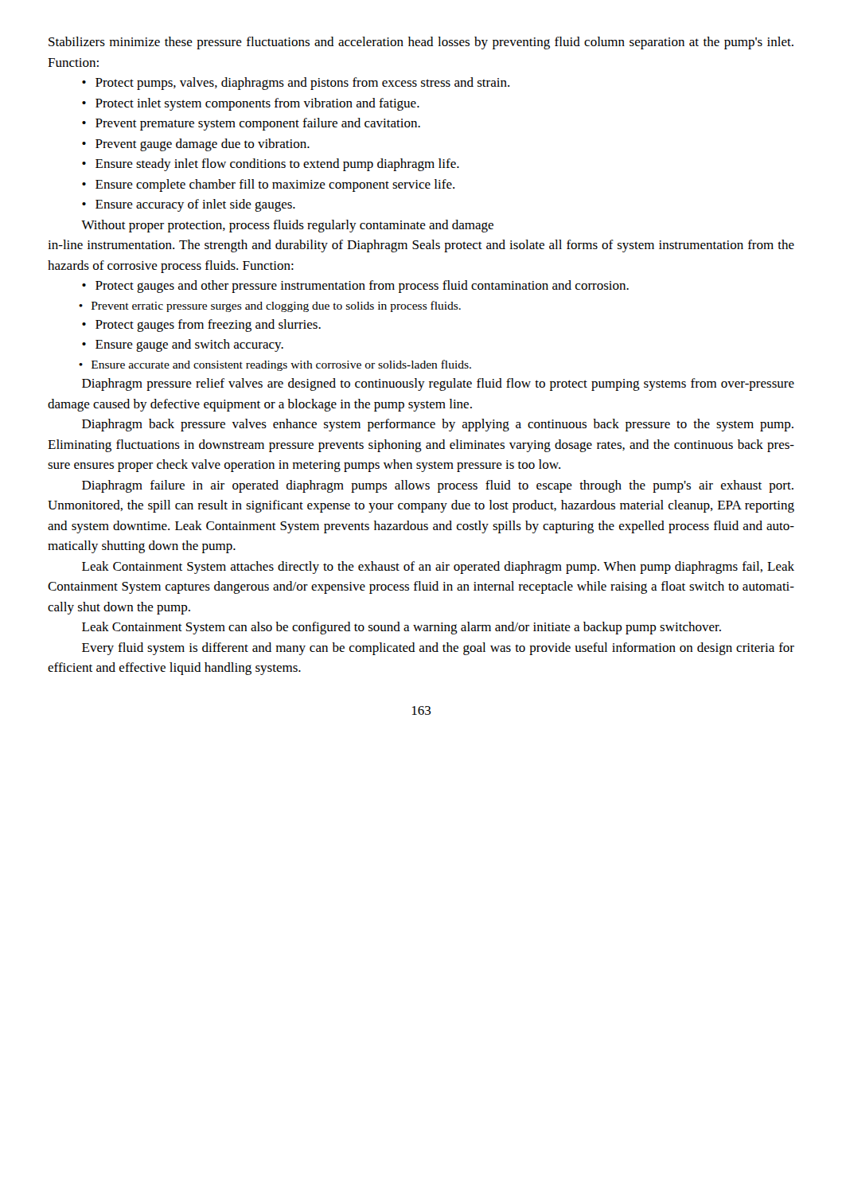Stabilizers minimize these pressure fluctuations and acceleration head losses by preventing fluid column separation at the pump's inlet. Function:
Protect pumps, valves, diaphragms and pistons from excess stress and strain.
Protect inlet system components from vibration and fatigue.
Prevent premature system component failure and cavitation.
Prevent gauge damage due to vibration.
Ensure steady inlet flow conditions to extend pump diaphragm life.
Ensure complete chamber fill to maximize component service life.
Ensure accuracy of inlet side gauges.
Without proper protection, process fluids regularly contaminate and damage
in-line instrumentation. The strength and durability of Diaphragm Seals protect and isolate all forms of system instrumentation from the hazards of corrosive process fluids. Function:
Protect gauges and other pressure instrumentation from process fluid contamination and corrosion.
Prevent erratic pressure surges and clogging due to solids in process fluids.
Protect gauges from freezing and slurries.
Ensure gauge and switch accuracy.
Ensure accurate and consistent readings with corrosive or solids-laden fluids.
Diaphragm pressure relief valves are designed to continuously regulate fluid flow to protect pumping systems from over-pressure damage caused by defective equipment or a blockage in the pump system line.
Diaphragm back pressure valves enhance system performance by applying a continuous back pressure to the system pump. Eliminating fluctuations in downstream pressure prevents siphoning and eliminates varying dosage rates, and the continuous back pressure ensures proper check valve operation in metering pumps when system pressure is too low.
Diaphragm failure in air operated diaphragm pumps allows process fluid to escape through the pump's air exhaust port. Unmonitored, the spill can result in significant expense to your company due to lost product, hazardous material cleanup, EPA reporting and system downtime. Leak Containment System prevents hazardous and costly spills by capturing the expelled process fluid and automatically shutting down the pump.
Leak Containment System attaches directly to the exhaust of an air operated diaphragm pump. When pump diaphragms fail, Leak Containment System captures dangerous and/or expensive process fluid in an internal receptacle while raising a float switch to automatically shut down the pump.
Leak Containment System can also be configured to sound a warning alarm and/or initiate a backup pump switchover.
Every fluid system is different and many can be complicated and the goal was to provide useful information on design criteria for efficient and effective liquid handling systems.
163